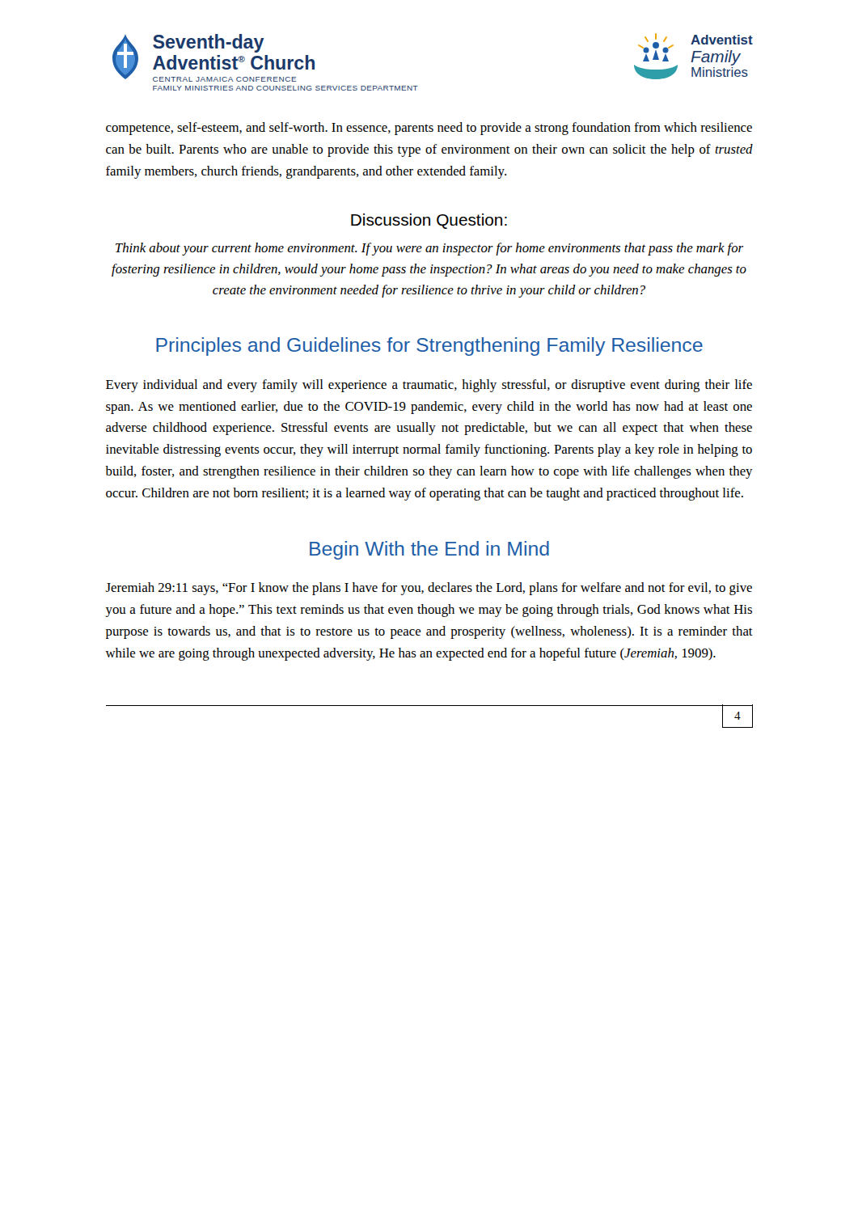Seventh-day Adventist® Church CENTRAL JAMAICA CONFERENCE FAMILY MINISTRIES AND COUNSELING SERVICES DEPARTMENT
Adventist Family Ministries
competence, self-esteem, and self-worth. In essence, parents need to provide a strong foundation from which resilience can be built. Parents who are unable to provide this type of environment on their own can solicit the help of trusted family members, church friends, grandparents, and other extended family.
Discussion Question:
Think about your current home environment. If you were an inspector for home environments that pass the mark for fostering resilience in children, would your home pass the inspection? In what areas do you need to make changes to create the environment needed for resilience to thrive in your child or children?
Principles and Guidelines for Strengthening Family Resilience
Every individual and every family will experience a traumatic, highly stressful, or disruptive event during their life span. As we mentioned earlier, due to the COVID-19 pandemic, every child in the world has now had at least one adverse childhood experience. Stressful events are usually not predictable, but we can all expect that when these inevitable distressing events occur, they will interrupt normal family functioning. Parents play a key role in helping to build, foster, and strengthen resilience in their children so they can learn how to cope with life challenges when they occur. Children are not born resilient; it is a learned way of operating that can be taught and practiced throughout life.
Begin With the End in Mind
Jeremiah 29:11 says, “For I know the plans I have for you, declares the Lord, plans for welfare and not for evil, to give you a future and a hope.” This text reminds us that even though we may be going through trials, God knows what His purpose is towards us, and that is to restore us to peace and prosperity (wellness, wholeness). It is a reminder that while we are going through unexpected adversity, He has an expected end for a hopeful future (Jeremiah, 1909).
4